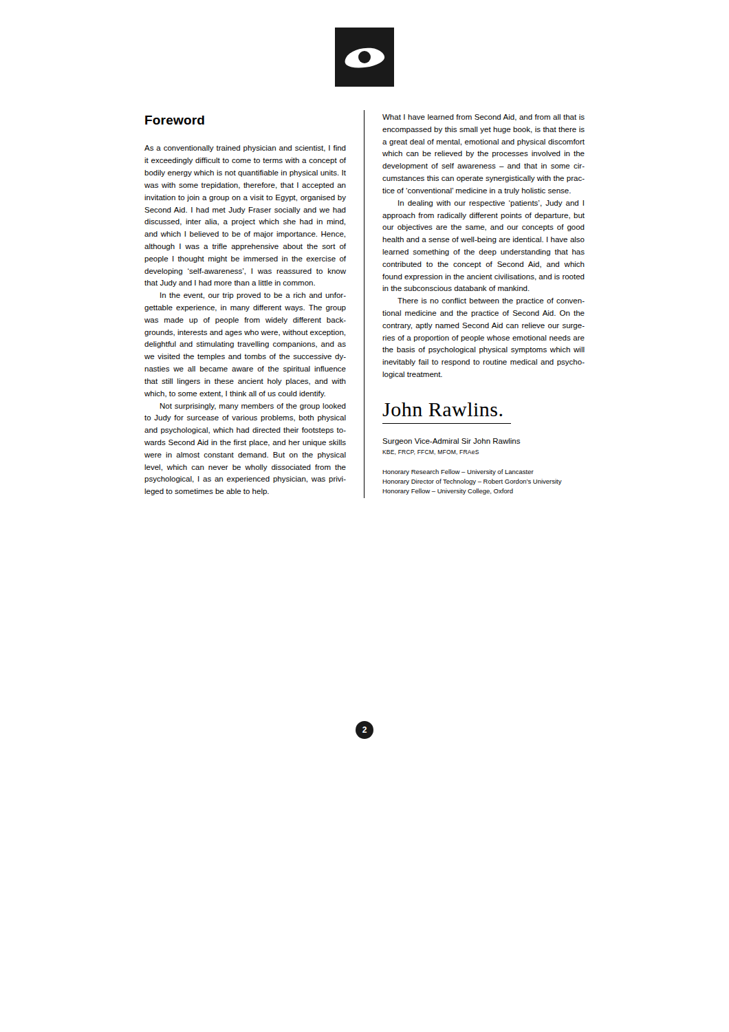Foreword
As a conventionally trained physician and scientist, I find it exceedingly difficult to come to terms with a concept of bodily energy which is not quantifiable in physical units. It was with some trepidation, therefore, that I accepted an invitation to join a group on a visit to Egypt, organised by Second Aid. I had met Judy Fraser socially and we had discussed, inter alia, a project which she had in mind, and which I believed to be of major importance. Hence, although I was a trifle apprehensive about the sort of people I thought might be immersed in the exercise of developing ‘self-awareness’, I was reassured to know that Judy and I had more than a little in common.
In the event, our trip proved to be a rich and unforgettable experience, in many different ways. The group was made up of people from widely different backgrounds, interests and ages who were, without exception, delightful and stimulating travelling companions, and as we visited the temples and tombs of the successive dynasties we all became aware of the spiritual influence that still lingers in these ancient holy places, and with which, to some extent, I think all of us could identify.
Not surprisingly, many members of the group looked to Judy for surcease of various problems, both physical and psychological, which had directed their footsteps towards Second Aid in the first place, and her unique skills were in almost constant demand. But on the physical level, which can never be wholly dissociated from the psychological, I as an experienced physician, was privileged to sometimes be able to help.
What I have learned from Second Aid, and from all that is encompassed by this small yet huge book, is that there is a great deal of mental, emotional and physical discomfort which can be relieved by the processes involved in the development of self awareness – and that in some circumstances this can operate synergistically with the practice of ‘conventional’ medicine in a truly holistic sense.
In dealing with our respective ‘patients’, Judy and I approach from radically different points of departure, but our objectives are the same, and our concepts of good health and a sense of well-being are identical. I have also learned something of the deep understanding that has contributed to the concept of Second Aid, and which found expression in the ancient civilisations, and is rooted in the subconscious databank of mankind.
There is no conflict between the practice of conventional medicine and the practice of Second Aid. On the contrary, aptly named Second Aid can relieve our surgeries of a proportion of people whose emotional needs are the basis of psychological physical symptoms which will inevitably fail to respond to routine medical and psychological treatment.
John Rawlins.
Surgeon Vice-Admiral Sir John Rawlins
KBE, FRCP, FFCM, MFOM, FRAeS
Honorary Research Fellow – University of Lancaster
Honorary Director of Technology – Robert Gordon’s University
Honorary Fellow – University College, Oxford
2